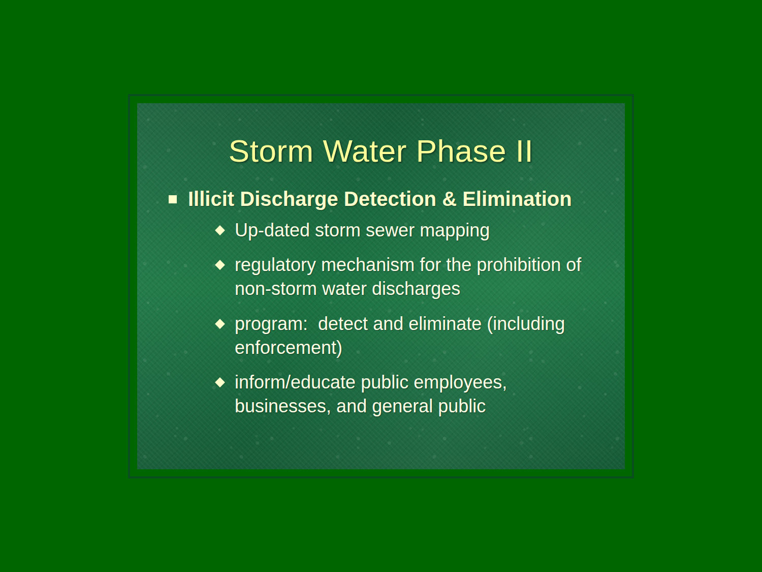Storm Water Phase II
Illicit Discharge Detection & Elimination
Up-dated storm sewer mapping
regulatory mechanism for the prohibition of non-storm water discharges
program: detect and eliminate (including enforcement)
inform/educate public employees, businesses, and general public